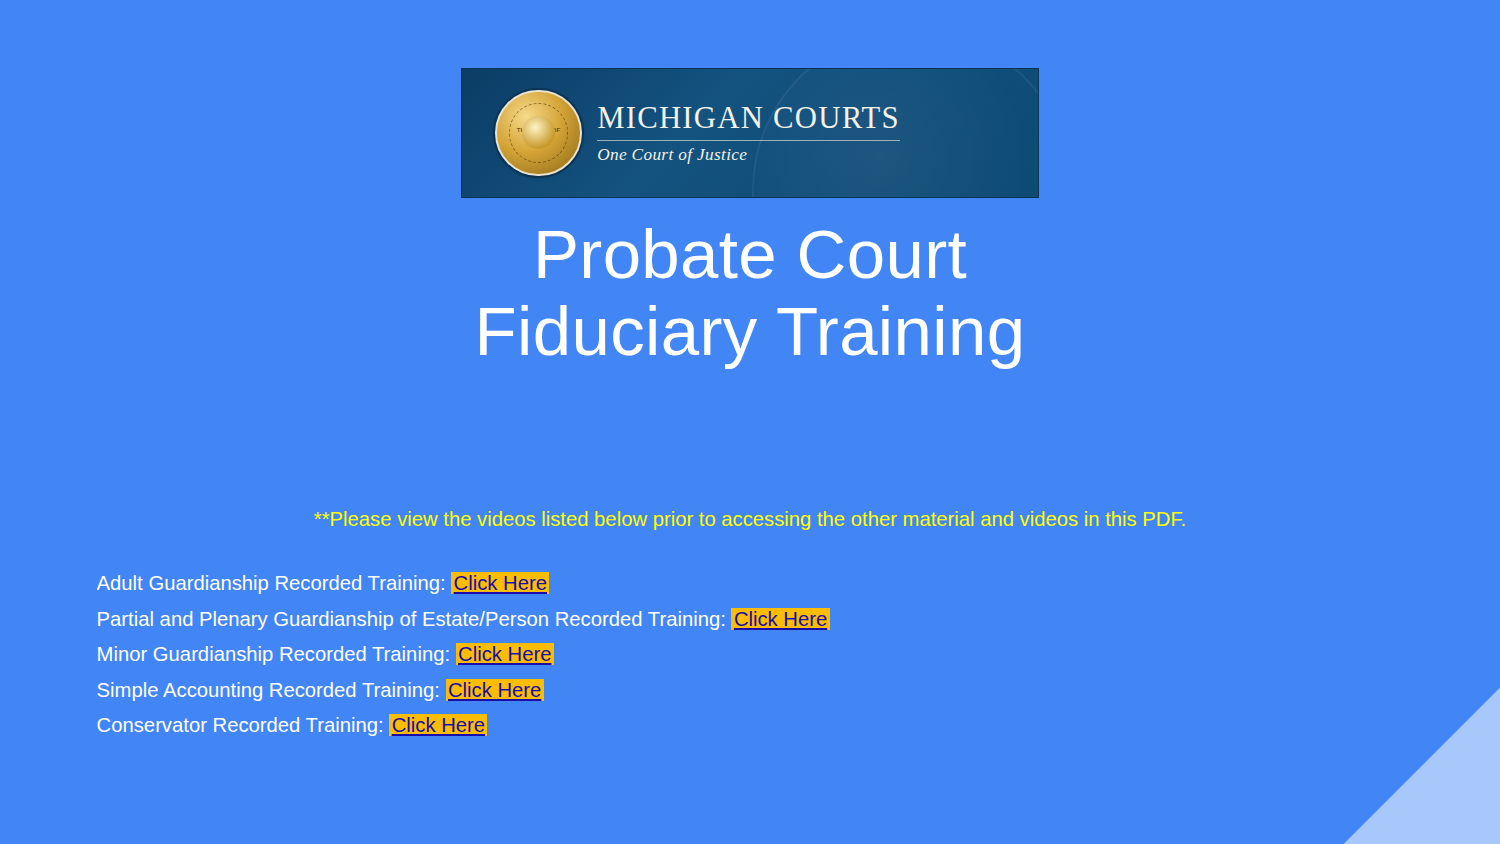THE STATE OF
MICHIGAN
MICHIGAN COURTS One Court of Justice
Probate Court
Fiduciary Training
**Please view the videos listed below prior to accessing the other material and videos in this PDF.
Adult Guardianship Recorded Training: Click Here
Partial and Plenary Guardianship of Estate/Person Recorded Training: Click Here
Minor Guardianship Recorded Training: Click Here
Simple Accounting Recorded Training: Click Here
Conservator Recorded Training: Click Here